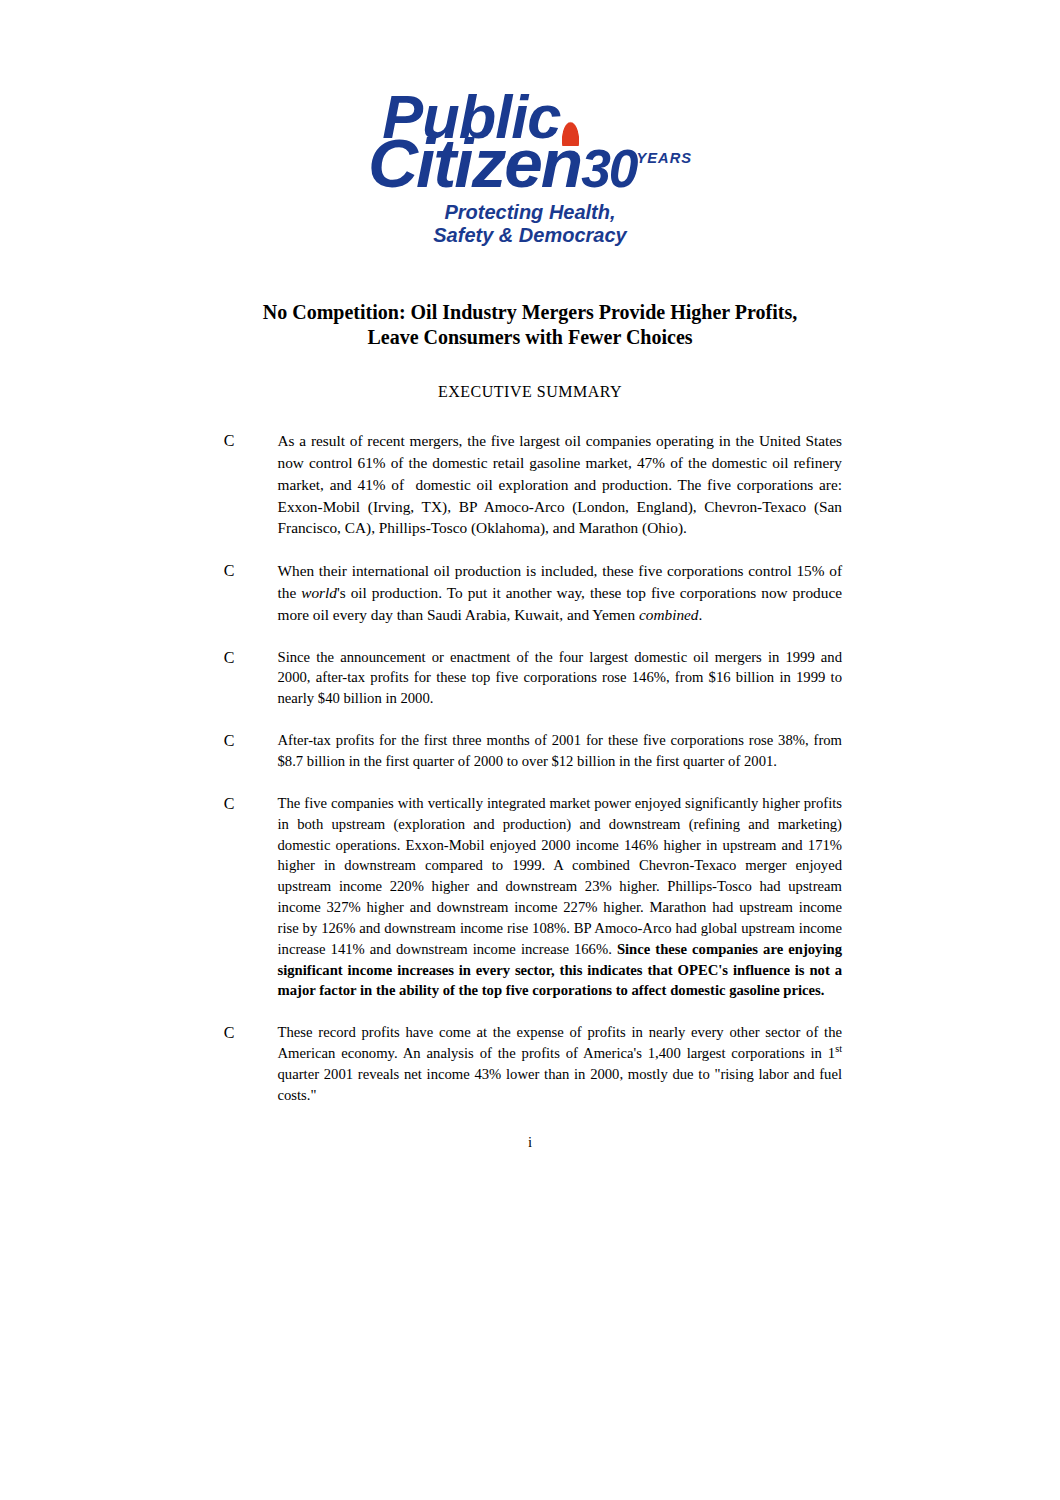Public Citizen30 YEARS Protecting Health,
Safety & Democracy
No Competition: Oil Industry Mergers Provide Higher Profits,
Leave Consumers with Fewer Choices
EXECUTIVE SUMMARY
As a result of recent mergers, the five largest oil companies operating in the United States now control 61% of the domestic retail gasoline market, 47% of the domestic oil refinery market, and 41% of domestic oil exploration and production. The five corporations are: Exxon-Mobil (Irving, TX), BP Amoco-Arco (London, England), Chevron-Texaco (San Francisco, CA), Phillips-Tosco (Oklahoma), and Marathon (Ohio).
When their international oil production is included, these five corporations control 15% of the world's oil production. To put it another way, these top five corporations now produce more oil every day than Saudi Arabia, Kuwait, and Yemen combined.
Since the announcement or enactment of the four largest domestic oil mergers in 1999 and 2000, after-tax profits for these top five corporations rose 146%, from $16 billion in 1999 to nearly $40 billion in 2000.
After-tax profits for the first three months of 2001 for these five corporations rose 38%, from $8.7 billion in the first quarter of 2000 to over $12 billion in the first quarter of 2001.
The five companies with vertically integrated market power enjoyed significantly higher profits in both upstream (exploration and production) and downstream (refining and marketing) domestic operations. Exxon-Mobil enjoyed 2000 income 146% higher in upstream and 171% higher in downstream compared to 1999. A combined Chevron-Texaco merger enjoyed upstream income 220% higher and downstream 23% higher. Phillips-Tosco had upstream income 327% higher and downstream income 227% higher. Marathon had upstream income rise by 126% and downstream income rise 108%. BP Amoco-Arco had global upstream income increase 141% and downstream income increase 166%. Since these companies are enjoying significant income increases in every sector, this indicates that OPEC's influence is not a major factor in the ability of the top five corporations to affect domestic gasoline prices.
These record profits have come at the expense of profits in nearly every other sector of the American economy. An analysis of the profits of America's 1,400 largest corporations in 1st quarter 2001 reveals net income 43% lower than in 2000, mostly due to "rising labor and fuel costs."
i